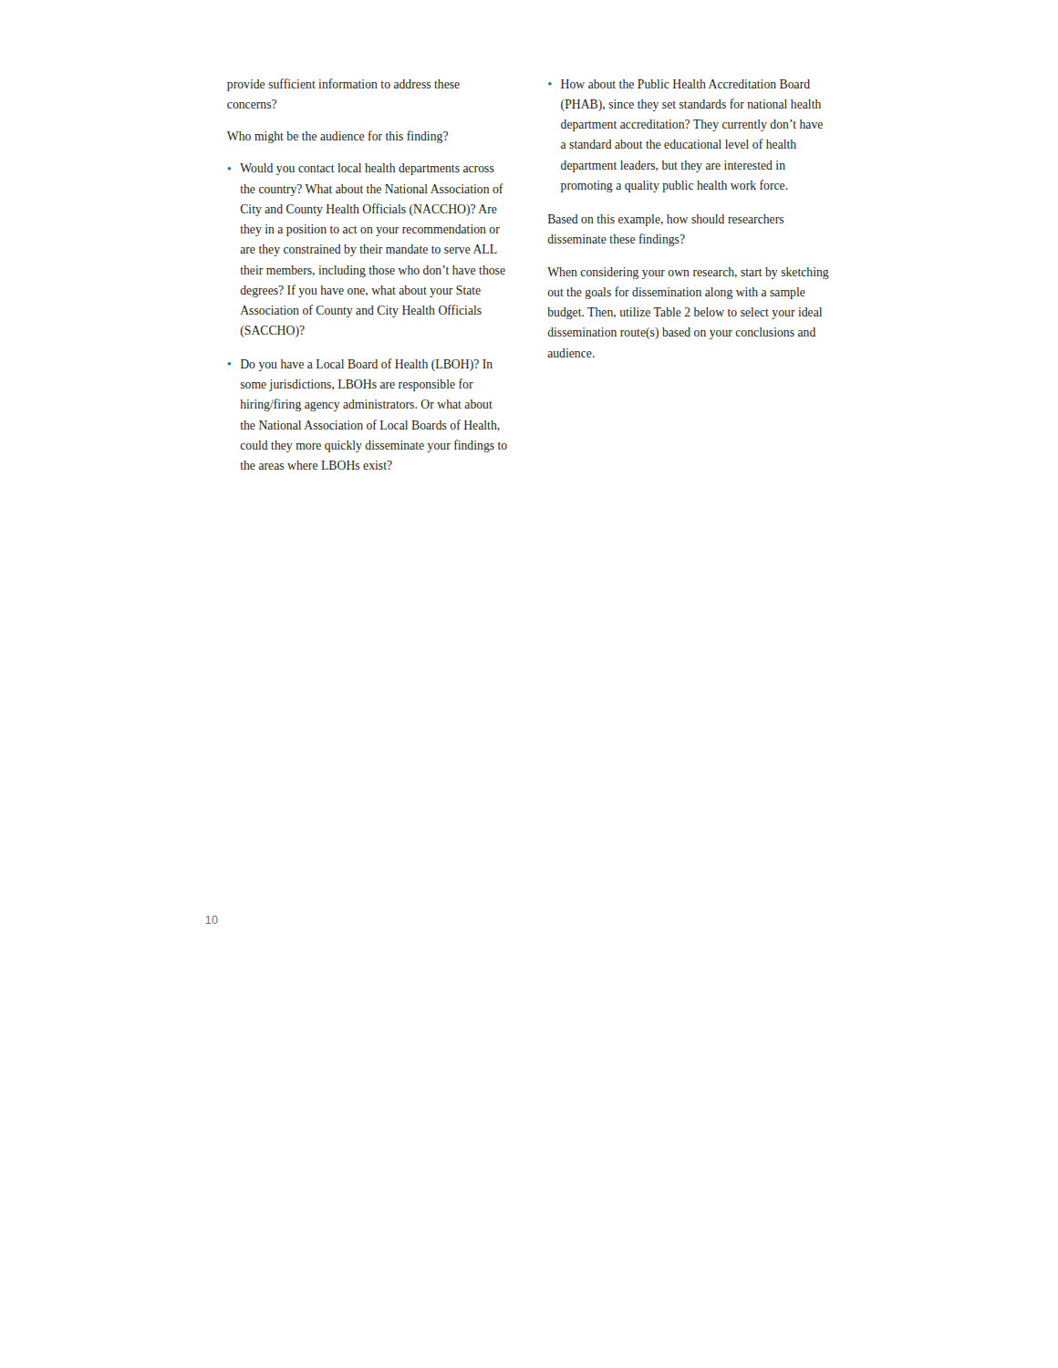provide sufficient information to address these concerns?
Who might be the audience for this finding?
Would you contact local health departments across the country? What about the National Association of City and County Health Officials (NACCHO)? Are they in a position to act on your recommendation or are they constrained by their mandate to serve ALL their members, including those who don’t have those degrees? If you have one, what about your State Association of County and City Health Officials (SACCHO)?
Do you have a Local Board of Health (LBOH)? In some jurisdictions, LBOHs are responsible for hiring/firing agency administrators. Or what about the National Association of Local Boards of Health, could they more quickly disseminate your findings to the areas where LBOHs exist?
How about the Public Health Accreditation Board (PHAB), since they set standards for national health department accreditation? They currently don’t have a standard about the educational level of health department leaders, but they are interested in promoting a quality public health work force.
Based on this example, how should researchers disseminate these findings?
When considering your own research, start by sketching out the goals for dissemination along with a sample budget. Then, utilize Table 2 below to select your ideal dissemination route(s) based on your conclusions and audience.
10